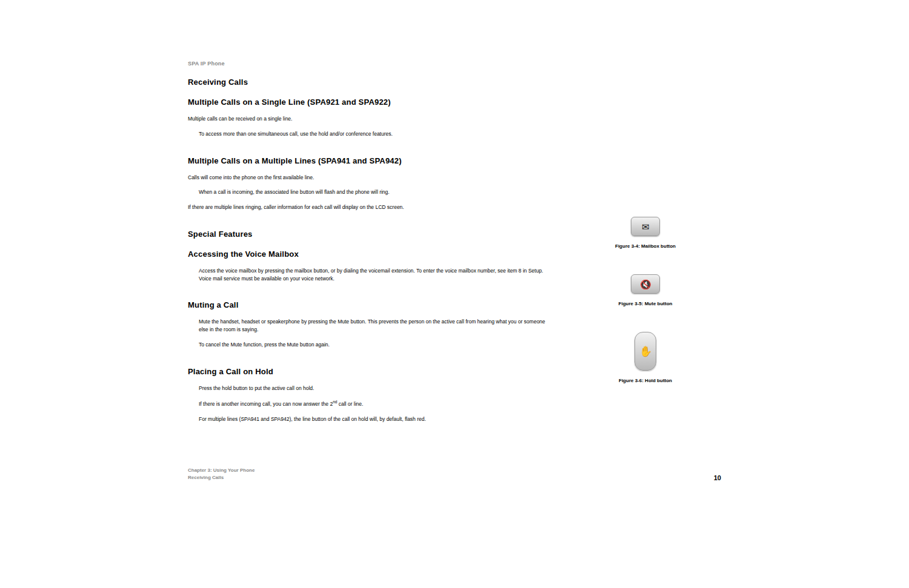SPA IP Phone
Receiving Calls
Multiple Calls on a Single Line (SPA921 and SPA922)
Multiple calls can be received on a single line.
To access more than one simultaneous call, use the hold and/or conference features.
Multiple Calls on a Multiple Lines (SPA941 and SPA942)
Calls will come into the phone on the first available line.
When a call is incoming, the associated line button will flash and the phone will ring.
If there are multiple lines ringing, caller information for each call will display on the LCD screen.
Special Features
Accessing the Voice Mailbox
Access the voice mailbox by pressing the mailbox button, or by dialing the voicemail extension. To enter the voice mailbox number, see item 8 in Setup. Voice mail service must be available on your voice network.
Muting a Call
Mute the handset, headset or speakerphone by pressing the Mute button. This prevents the person on the active call from hearing what you or someone else in the room is saying.
To cancel the Mute function, press the Mute button again.
Placing a Call on Hold
Press the hold button to put the active call on hold.
If there is another incoming call, you can now answer the 2nd call or line.
For multiple lines (SPA941 and SPA942), the line button of the call on hold will, by default, flash red.
✉
Figure 3-4: Mailbox button
🔇
Figure 3-5: Mute button
✋
Figure 3-6: Hold button
Chapter 3: Using Your Phone
Receiving Calls
10